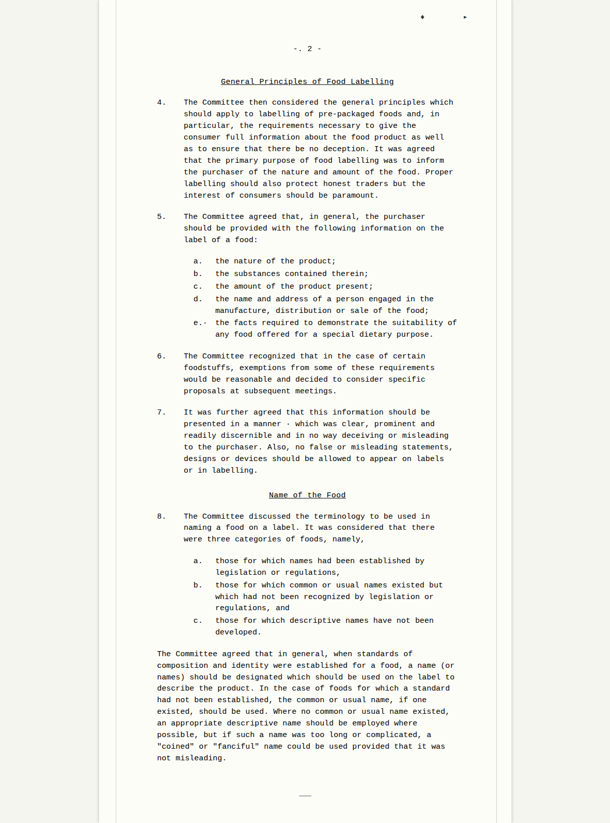♦ ▸
-. 2 -
General Principles of Food Labelling
4.
The Committee then considered the general principles which should apply to labelling of pre-packaged foods and, in particular, the requirements necessary to give the consumer full information about the food product as well as to ensure that there be no deception. It was agreed that the primary purpose of food labelling was to inform the purchaser of the nature and amount of the food. Proper labelling should also protect honest traders but the interest of consumers should be paramount.
5.
The Committee agreed that, in general, the purchaser should be provided with the following information on the label of a food:
a. the nature of the product;
b. the substances contained therein;
c. the amount of the product present;
d. the name and address of a person engaged in the manufacture, distribution or sale of the food;
e.·the facts required to demonstrate the suitability of any food offered for a special dietary purpose.
6.
The Committee recognized that in the case of certain foodstuffs, exemptions from some of these requirements would be reasonable and decided to consider specific proposals at subsequent meetings.
7.
It was further agreed that this information should be presented in a manner · which was clear, prominent and readily discernible and in no way deceiving or misleading to the purchaser. Also, no false or misleading statements, designs or devices should be allowed to appear on labels or in labelling.
Name of the Food
8.
The Committee discussed the terminology to be used in naming a food on a label. It was considered that there were three categories of foods, namely,
a. those for which names had been established by legislation or regulations,
b. those for which common or usual names existed but which had not been recognized by legislation or regulations, and
c. those for which descriptive names have not been developed.
The Committee agreed that in general, when standards of composition and identity were established for a food, a name (or names) should be designated which should be used on the label to describe the product. In the case of foods for which a standard had not been established, the common or usual name, if one existed, should be used. Where no common or usual name existed, an appropriate descriptive name should be employed where possible, but if such a name was too long or complicated, a "coined" or "fanciful" name could be used provided that it was not misleading.